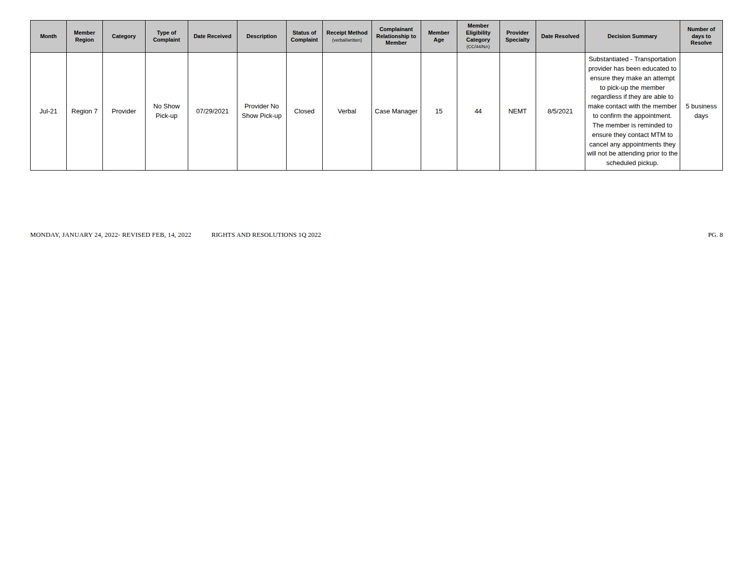| Month | Member Region | Category | Type of Complaint | Date Received | Description | Status of Complaint | Receipt Method (verbal/written) | Complainant Relationship to Member | Member Age | Member Eligibility Category (CC/44/NA) | Provider Specialty | Date Resolved | Decision Summary | Number of days to Resolve |
| --- | --- | --- | --- | --- | --- | --- | --- | --- | --- | --- | --- | --- | --- | --- |
| Jul-21 | Region 7 | Provider | No Show Pick-up | 07/29/2021 | Provider No Show Pick-up | Closed | Verbal | Case Manager | 15 | 44 | NEMT | 8/5/2021 | Substantiated - Transportation provider has been educated to ensure they make an attempt to pick-up the member regardless if they are able to make contact with the member to confirm the appointment. The member is reminded to ensure they contact MTM to cancel any appointments they will not be attending prior to the scheduled pickup. | 5 business days |
MONDAY, JANUARY 24, 2022- REVISED FEB, 14, 2022
RIGHTS AND RESOLUTIONS 1Q 2022
PG. 8